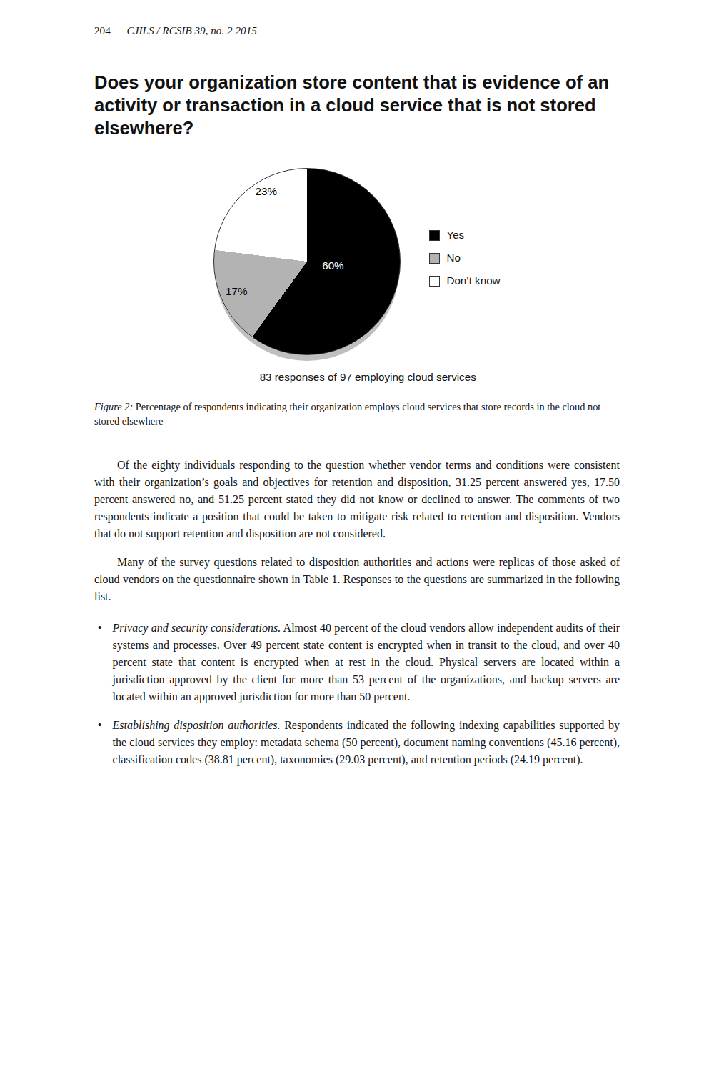204 CJILS / RCSIB 39, no. 2 2015
Does your organization store content that is evidence of an activity or transaction in a cloud service that is not stored elsewhere?
60% 17% 23%
Yes
No
Don’t know
83 responses of 97 employing cloud services
Figure 2: Percentage of respondents indicating their organization employs cloud services that store records in the cloud not stored elsewhere
Of the eighty individuals responding to the question whether vendor terms and conditions were consistent with their organization’s goals and objectives for retention and disposition, 31.25 percent answered yes, 17.50 percent answered no, and 51.25 percent stated they did not know or declined to answer. The comments of two respondents indicate a position that could be taken to mitigate risk related to retention and disposition. Vendors that do not support retention and disposition are not considered.
Many of the survey questions related to disposition authorities and actions were replicas of those asked of cloud vendors on the questionnaire shown in Table 1. Responses to the questions are summarized in the following list.
Privacy and security considerations. Almost 40 percent of the cloud vendors allow independent audits of their systems and processes. Over 49 percent state content is encrypted when in transit to the cloud, and over 40 percent state that content is encrypted when at rest in the cloud. Physical servers are located within a jurisdiction approved by the client for more than 53 percent of the organizations, and backup servers are located within an approved jurisdiction for more than 50 percent.
Establishing disposition authorities. Respondents indicated the following indexing capabilities supported by the cloud services they employ: metadata schema (50 percent), document naming conventions (45.16 percent), classification codes (38.81 percent), taxonomies (29.03 percent), and retention periods (24.19 percent).